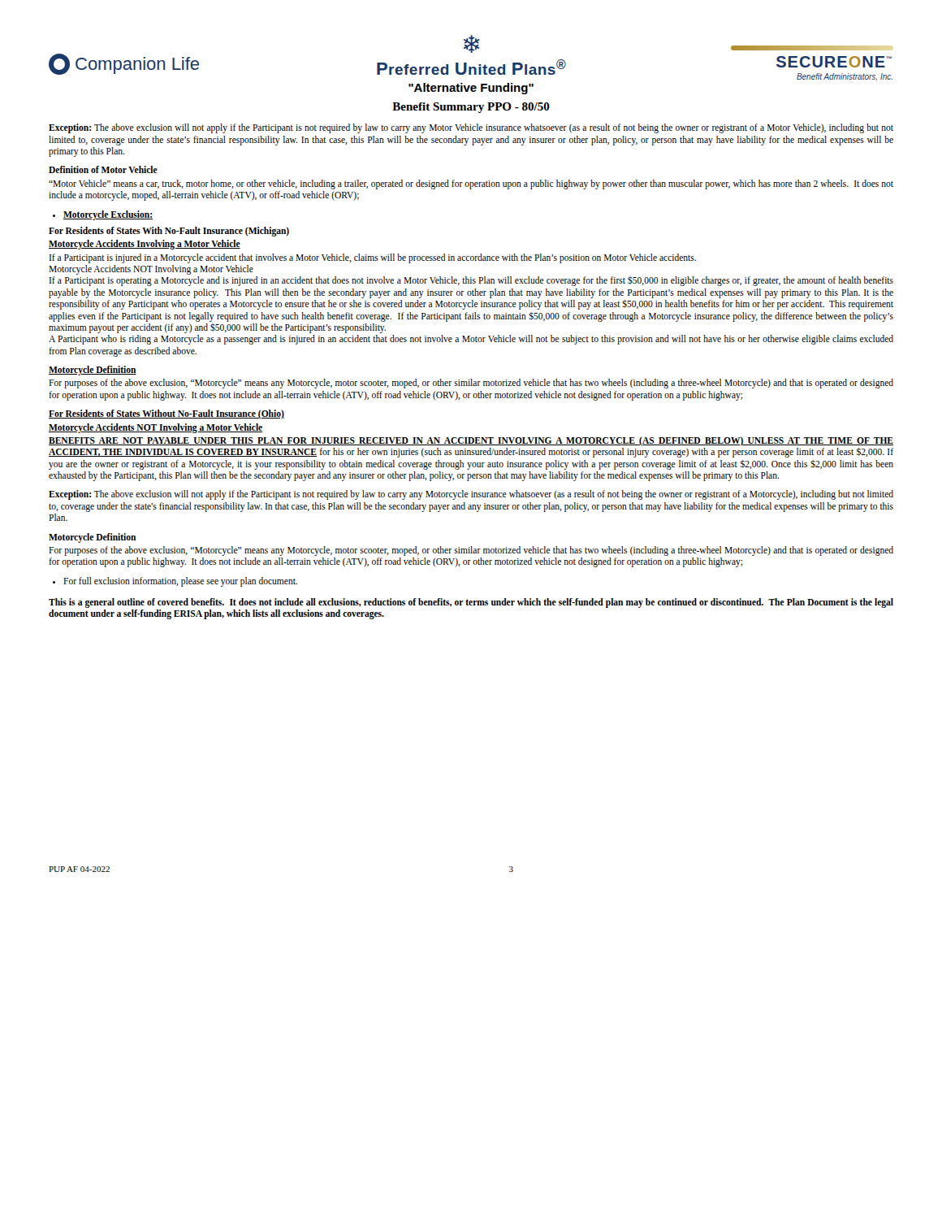Companion Life
❄
Preferred United Plans®
"Alternative Funding"
SECUREONE™
Benefit Administrators, Inc.
Benefit Summary PPO - 80/50
Exception: The above exclusion will not apply if the Participant is not required by law to carry any Motor Vehicle insurance whatsoever (as a result of not being the owner or registrant of a Motor Vehicle), including but not limited to, coverage under the state’s financial responsibility law. In that case, this Plan will be the secondary payer and any insurer or other plan, policy, or person that may have liability for the medical expenses will be primary to this Plan.
Definition of Motor Vehicle
“Motor Vehicle” means a car, truck, motor home, or other vehicle, including a trailer, operated or designed for operation upon a public highway by power other than muscular power, which has more than 2 wheels. It does not include a motorcycle, moped, all-terrain vehicle (ATV), or off-road vehicle (ORV);
Motorcycle Exclusion:
For Residents of States With No-Fault Insurance (Michigan)
Motorcycle Accidents Involving a Motor Vehicle
If a Participant is injured in a Motorcycle accident that involves a Motor Vehicle, claims will be processed in accordance with the Plan’s position on Motor Vehicle accidents.
Motorcycle Accidents NOT Involving a Motor Vehicle
If a Participant is operating a Motorcycle and is injured in an accident that does not involve a Motor Vehicle, this Plan will exclude coverage for the first $50,000 in eligible charges or, if greater, the amount of health benefits payable by the Motorcycle insurance policy. This Plan will then be the secondary payer and any insurer or other plan that may have liability for the Participant’s medical expenses will pay primary to this Plan. It is the responsibility of any Participant who operates a Motorcycle to ensure that he or she is covered under a Motorcycle insurance policy that will pay at least $50,000 in health benefits for him or her per accident. This requirement applies even if the Participant is not legally required to have such health benefit coverage. If the Participant fails to maintain $50,000 of coverage through a Motorcycle insurance policy, the difference between the policy’s maximum payout per accident (if any) and $50,000 will be the Participant’s responsibility.
A Participant who is riding a Motorcycle as a passenger and is injured in an accident that does not involve a Motor Vehicle will not be subject to this provision and will not have his or her otherwise eligible claims excluded from Plan coverage as described above.
Motorcycle Definition
For purposes of the above exclusion, “Motorcycle” means any Motorcycle, motor scooter, moped, or other similar motorized vehicle that has two wheels (including a three-wheel Motorcycle) and that is operated or designed for operation upon a public highway. It does not include an all-terrain vehicle (ATV), off road vehicle (ORV), or other motorized vehicle not designed for operation on a public highway;
For Residents of States Without No-Fault Insurance (Ohio)
Motorcycle Accidents NOT Involving a Motor Vehicle
Benefits are not payable under this Plan for injuries received in an accident involving a Motorcycle (as defined below) unless at the time of the accident, the individual is covered by insurance for his or her own injuries (such as uninsured/under-insured motorist or personal injury coverage) with a per person coverage limit of at least $2,000. If you are the owner or registrant of a Motorcycle, it is your responsibility to obtain medical coverage through your auto insurance policy with a per person coverage limit of at least $2,000. Once this $2,000 limit has been exhausted by the Participant, this Plan will then be the secondary payer and any insurer or other plan, policy, or person that may have liability for the medical expenses will be primary to this Plan.
Exception: The above exclusion will not apply if the Participant is not required by law to carry any Motorcycle insurance whatsoever (as a result of not being the owner or registrant of a Motorcycle), including but not limited to, coverage under the state's financial responsibility law. In that case, this Plan will be the secondary payer and any insurer or other plan, policy, or person that may have liability for the medical expenses will be primary to this Plan.
Motorcycle Definition
For purposes of the above exclusion, “Motorcycle” means any Motorcycle, motor scooter, moped, or other similar motorized vehicle that has two wheels (including a three-wheel Motorcycle) and that is operated or designed for operation upon a public highway. It does not include an all-terrain vehicle (ATV), off road vehicle (ORV), or other motorized vehicle not designed for operation on a public highway;
For full exclusion information, please see your plan document.
This is a general outline of covered benefits. It does not include all exclusions, reductions of benefits, or terms under which the self-funded plan may be continued or discontinued. The Plan Document is the legal document under a self-funding ERISA plan, which lists all exclusions and coverages.
PUP AF 04-2022
3